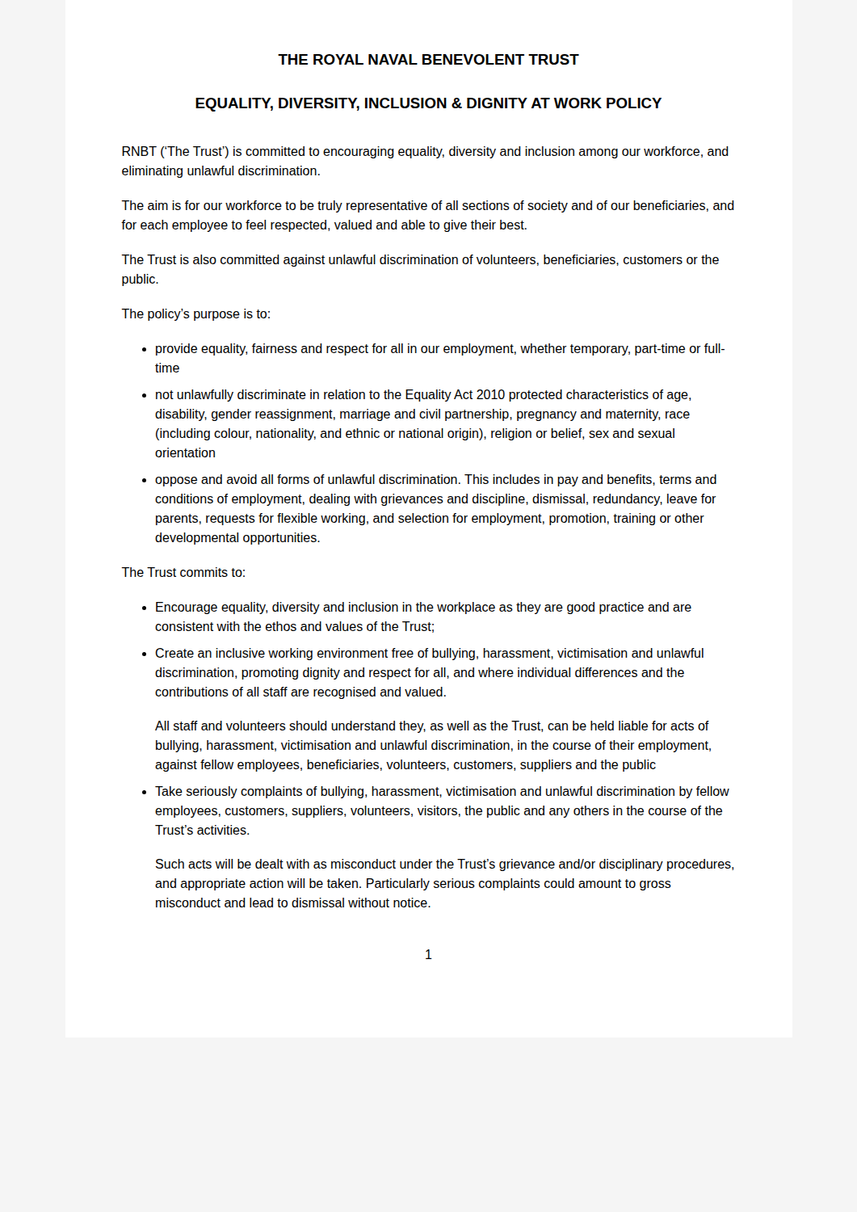THE ROYAL NAVAL BENEVOLENT TRUST
EQUALITY, DIVERSITY, INCLUSION & DIGNITY AT WORK POLICY
RNBT (‘The Trust’) is committed to encouraging equality, diversity and inclusion among our workforce, and eliminating unlawful discrimination.
The aim is for our workforce to be truly representative of all sections of society and of our beneficiaries, and for each employee to feel respected, valued and able to give their best.
The Trust is also committed against unlawful discrimination of volunteers, beneficiaries, customers or the public.
The policy’s purpose is to:
provide equality, fairness and respect for all in our employment, whether temporary, part-time or full-time
not unlawfully discriminate in relation to the Equality Act 2010 protected characteristics of age, disability, gender reassignment, marriage and civil partnership, pregnancy and maternity, race (including colour, nationality, and ethnic or national origin), religion or belief, sex and sexual orientation
oppose and avoid all forms of unlawful discrimination. This includes in pay and benefits, terms and conditions of employment, dealing with grievances and discipline, dismissal, redundancy, leave for parents, requests for flexible working, and selection for employment, promotion, training or other developmental opportunities.
The Trust commits to:
Encourage equality, diversity and inclusion in the workplace as they are good practice and are consistent with the ethos and values of the Trust;
Create an inclusive working environment free of bullying, harassment, victimisation and unlawful discrimination, promoting dignity and respect for all, and where individual differences and the contributions of all staff are recognised and valued.
All staff and volunteers should understand they, as well as the Trust, can be held liable for acts of bullying, harassment, victimisation and unlawful discrimination, in the course of their employment, against fellow employees, beneficiaries, volunteers, customers, suppliers and the public
Take seriously complaints of bullying, harassment, victimisation and unlawful discrimination by fellow employees, customers, suppliers, volunteers, visitors, the public and any others in the course of the Trust’s activities.
Such acts will be dealt with as misconduct under the Trust’s grievance and/or disciplinary procedures, and appropriate action will be taken. Particularly serious complaints could amount to gross misconduct and lead to dismissal without notice.
1